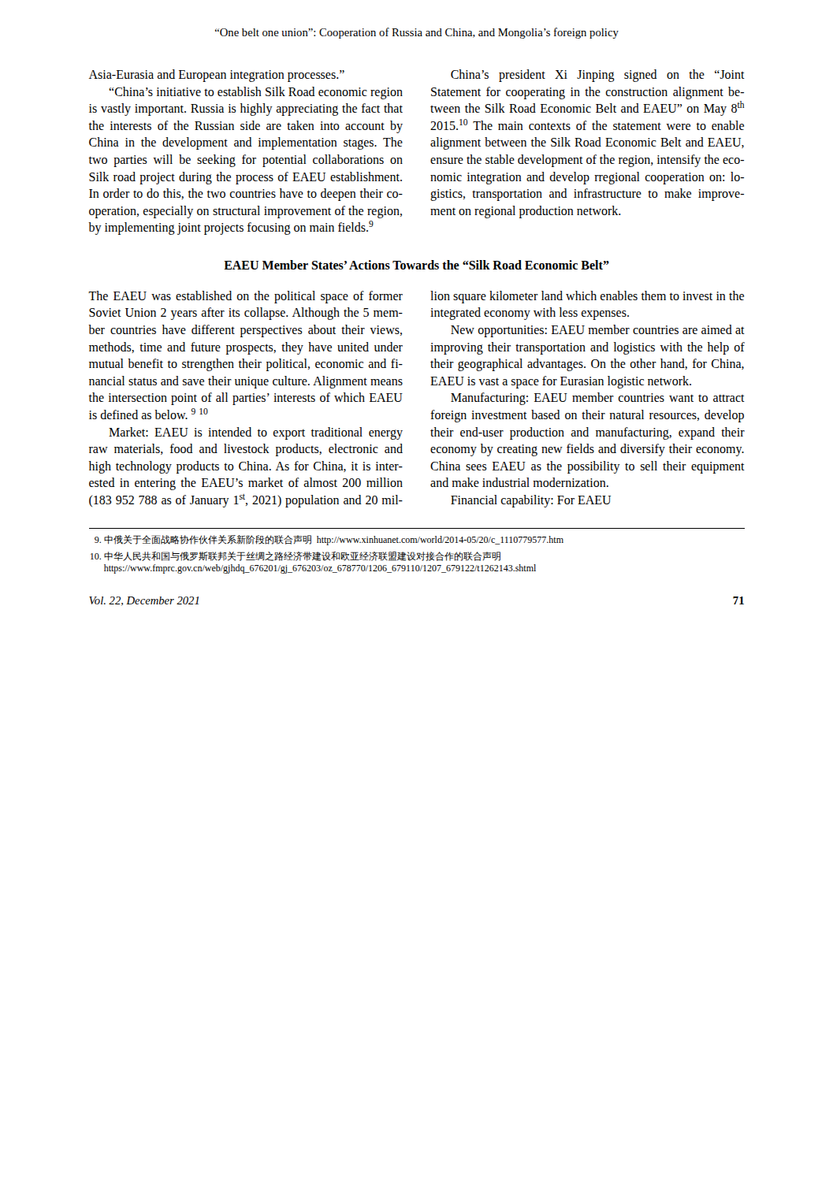“One belt one union”: Cooperation of Russia and China, and Mongolia’s foreign policy
Asia-Eurasia and European integration processes.”
“China’s initiative to establish Silk Road economic region is vastly important. Russia is highly appreciating the fact that the interests of the Russian side are taken into account by China in the development and implementation stages. The two parties will be seeking for potential collaborations on Silk road project during the process of EAEU establishment. In order to do this, the two countries have to deepen their cooperation, especially on structural improvement of the region, by implementing joint projects focusing on main fields.9
China’s president Xi Jinping signed on the “Joint Statement for cooperating in the construction alignment between the Silk Road Economic Belt and EAEU” on May 8th 2015.10 The main contexts of the statement were to enable alignment between the Silk Road Economic Belt and EAEU, ensure the stable development of the region, intensify the economic integration and develop rregional cooperation on: logistics, transportation and infrastructure to make improvement on regional production network.
EAEU Member States’ Actions Towards the “Silk Road Economic Belt”
The EAEU was established on the political space of former Soviet Union 2 years after its collapse. Although the 5 member countries have different perspectives about their views, methods, time and future prospects, they have united under mutual benefit to strengthen their political, economic and financial status and save their unique culture. Alignment means the intersection point of all parties’ interests of which EAEU is defined as below. 9 10
Market: EAEU is intended to export traditional energy raw materials, food and livestock products, electronic and high technology products to China. As for China, it is interested in entering the EAEU’s market of almost 200 million (183 952 788 as of January 1st, 2021) population and 20 million square kilometer land which enables them to invest in the integrated economy with less expenses.
New opportunities: EAEU member countries are aimed at improving their transportation and logistics with the help of their geographical advantages. On the other hand, for China, EAEU is vast a space for Eurasian logistic network.
Manufacturing: EAEU member countries want to attract foreign investment based on their natural resources, develop their end-user production and manufacturing, expand their economy by creating new fields and diversify their economy. China sees EAEU as the possibility to sell their equipment and make industrial modernization.
Financial capability: For EAEU
中俄关于全面战略协作伙伴关系新阶段的联合声明 http://www.xinhuanet.com/world/2014-05/20/c_1110779577.htm
中华人民共和国与俄罗斯联邦关于丝绸之路经济带建设和欧亚经济联盟建设对接合作的联合声明https://www.fmprc.gov.cn/web/gjhdq_676201/gj_676203/oz_678770/1206_679110/1207_679122/t1262143.shtml
Vol. 22, December 2021 71